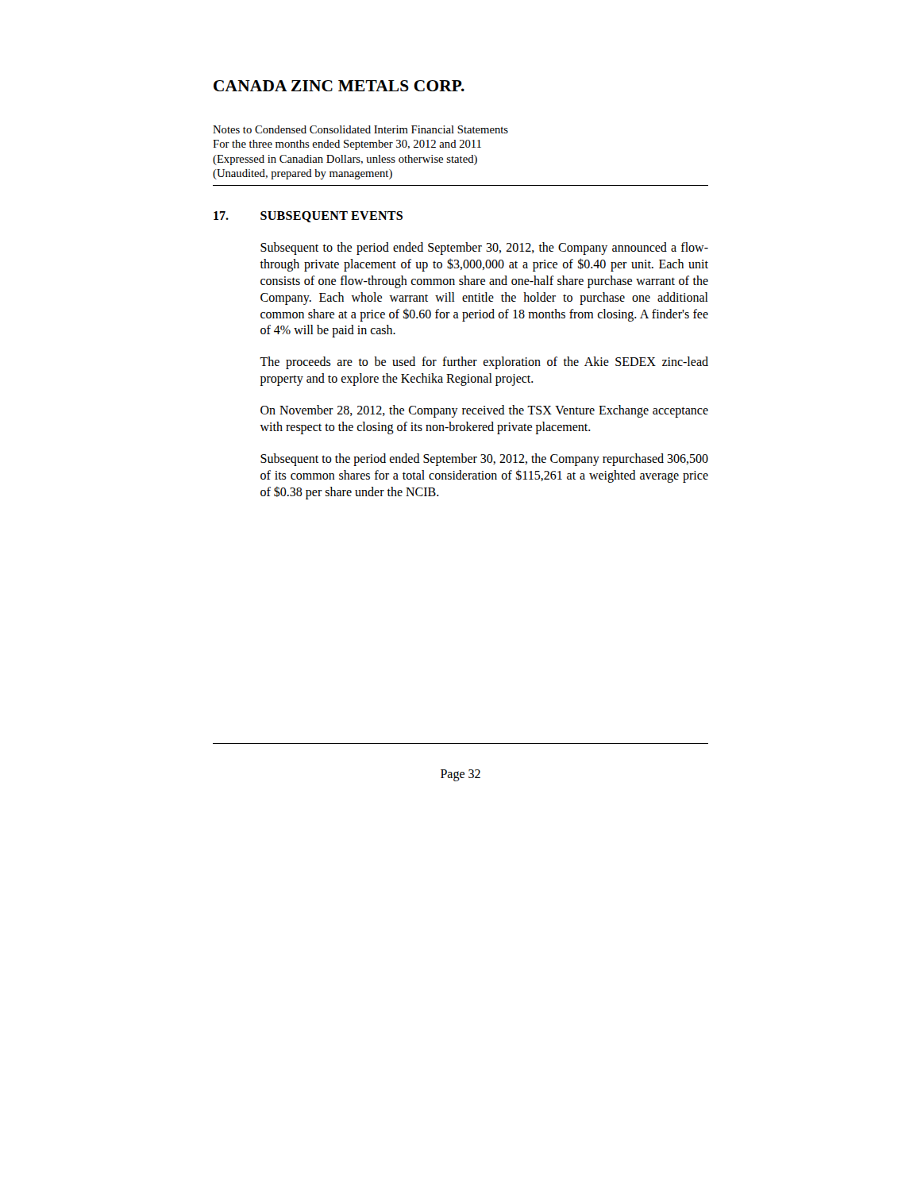CANADA ZINC METALS CORP.
Notes to Condensed Consolidated Interim Financial Statements
For the three months ended September 30, 2012 and 2011
(Expressed in Canadian Dollars, unless otherwise stated)
(Unaudited, prepared by management)
17. SUBSEQUENT EVENTS
Subsequent to the period ended September 30, 2012, the Company announced a flow-through private placement of up to $3,000,000 at a price of $0.40 per unit. Each unit consists of one flow-through common share and one-half share purchase warrant of the Company. Each whole warrant will entitle the holder to purchase one additional common share at a price of $0.60 for a period of 18 months from closing. A finder's fee of 4% will be paid in cash.
The proceeds are to be used for further exploration of the Akie SEDEX zinc-lead property and to explore the Kechika Regional project.
On November 28, 2012, the Company received the TSX Venture Exchange acceptance with respect to the closing of its non-brokered private placement.
Subsequent to the period ended September 30, 2012, the Company repurchased 306,500 of its common shares for a total consideration of $115,261 at a weighted average price of $0.38 per share under the NCIB.
Page 32